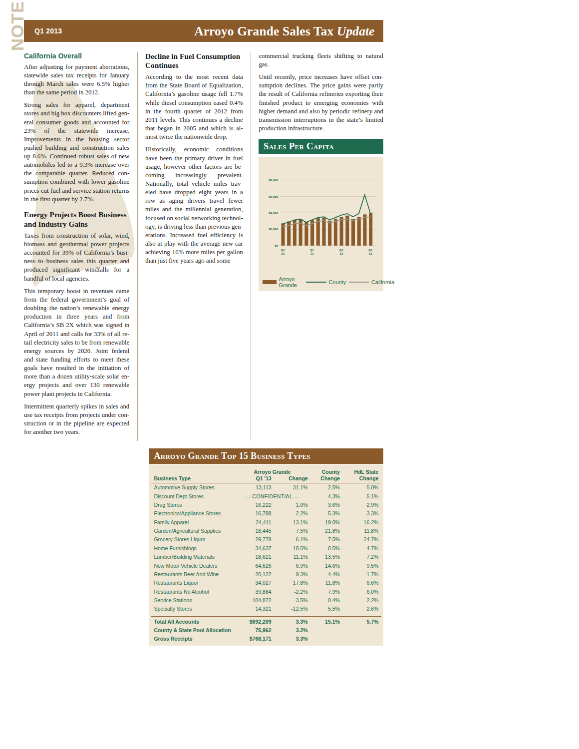Q1 2013
Arroyo Grande Sales Tax Update
NOTES
California Overall
After adjusting for payment aberrations, statewide sales tax receipts for January through March sales were 6.5% higher than the same period in 2012.
Strong sales for apparel, department stores and big box discounters lifted general consumer goods and accounted for 23% of the statewide increase. Improvements in the housing sector pushed building and construction sales up 8.6%. Continued robust sales of new automobiles led to a 9.3% increase over the comparable quarter. Reduced consumption combined with lower gasoline prices cut fuel and service station returns in the first quarter by 2.7%.
Energy Projects Boost Business and Industry Gains
Taxes from construction of solar, wind, biomass and geothermal power projects accounted for 39% of California’s business–to–business sales this quarter and produced significant windfalls for a handful of local agencies.
This temporary boost in revenues came from the federal government’s goal of doubling the nation’s renewable energy production in three years and from California’s SB 2X which was signed in April of 2011 and calls for 33% of all retail electricity sales to be from renewable energy sources by 2020. Joint federal and state funding efforts to meet these goals have resulted in the initiation of more than a dozen utility-scale solar energy projects and over 130 renewable power plant projects in California.
Intermittent quarterly spikes in sales and use tax receipts from projects under construction or in the pipeline are expected for another two years.
Decline in Fuel Consumption Continues
According to the most recent data from the State Board of Equalization, California’s gasoline usage fell 1.7% while diesel consumption eased 0.4% in the fourth quarter of 2012 from 2011 levels. This continues a decline that began in 2005 and which is almost twice the nationwide drop.
Historically, economic conditions have been the primary driver in fuel usage, however other factors are becoming increasingly prevalent. Nationally, total vehicle miles traveled have dropped eight years in a row as aging drivers travel fewer miles and the millennial generation, focused on social networking technology, is driving less than previous generations. Increased fuel efficiency is also at play with the average new car achieving 16% more miles per gallon than just five years ago and some
commercial trucking fleets shifting to natural gas.
Until recently, price increases have offset consumption declines. The price gains were partly the result of California refineries exporting their finished product to emerging economies with higher demand and also by periodic refinery and transmission interruptions in the state’s limited production infrastructure.
Sales Per Capita
$0 $2,000 $4,000 $6,000 $8,000 Q110 Q111 Q112 Q113
Arroyo Grande
County
California
Arroyo Grande Top 15 Business Types
| | Arroyo Grande | County | HdL State |
| --- | --- | --- | --- |
| Business Type | Q1 '13 | Change | Change | Change |
| Automotive Supply Stores | 13,113 | 31.1% | 2.5% | 5.0% |
| Discount Dept Stores | — CONFIDENTIAL — | 4.3% | 5.1% |
| Drug Stores | 16,222 | 1.0% | 3.6% | 2.9% |
| Electronics/Appliance Stores | 16,788 | -2.2% | -5.3% | -3.3% |
| Family Apparel | 24,411 | 13.1% | 19.0% | 16.2% |
| Garden/Agricultural Supplies | 18,445 | 7.5% | 21.8% | 11.8% |
| Grocery Stores Liquor | 29,778 | 6.1% | 7.5% | 24.7% |
| Home Furnishings | 34,637 | -18.5% | -0.5% | 4.7% |
| Lumber/Building Materials | 18,621 | 11.1% | 13.5% | 7.2% |
| New Motor Vehicle Dealers | 64,626 | 6.9% | 14.6% | 9.5% |
| Restaurants Beer And Wine | 20,122 | 9.3% | 4.4% | -1.7% |
| Restaurants Liquor | 34,027 | 17.8% | 11.8% | 6.6% |
| Restaurants No Alcohol | 39,884 | -2.2% | 7.9% | 6.0% |
| Service Stations | 104,872 | -3.5% | 0.4% | -2.2% |
| Specialty Stores | 14,321 | -12.5% | 5.5% | 2.6% |
| Total All Accounts | $692,209 | 3.3% | 15.1% | 5.7% |
| County & State Pool Allocation | 75,962 | 3.2% | | |
| Gross Receipts | $768,171 | 3.3% | | |